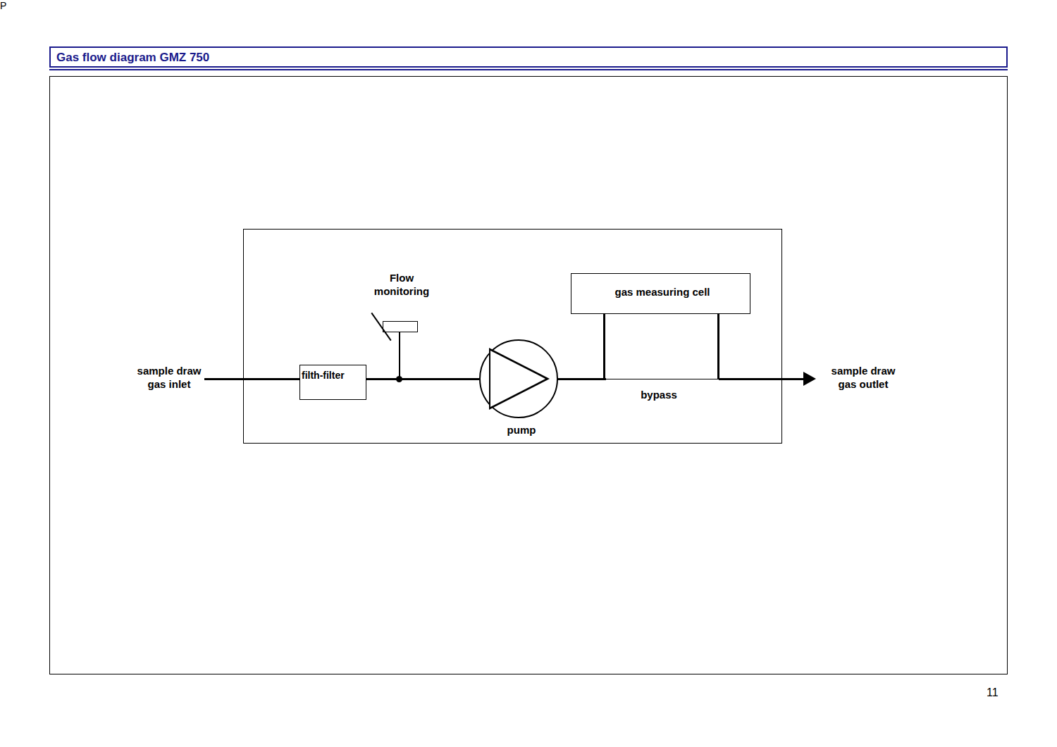Gas flow diagram GMZ 750
filth-filter
Flow
monitoring
P
pump
gas measuring cell
bypass
sample draw
gas inlet
sample draw
gas outlet
11